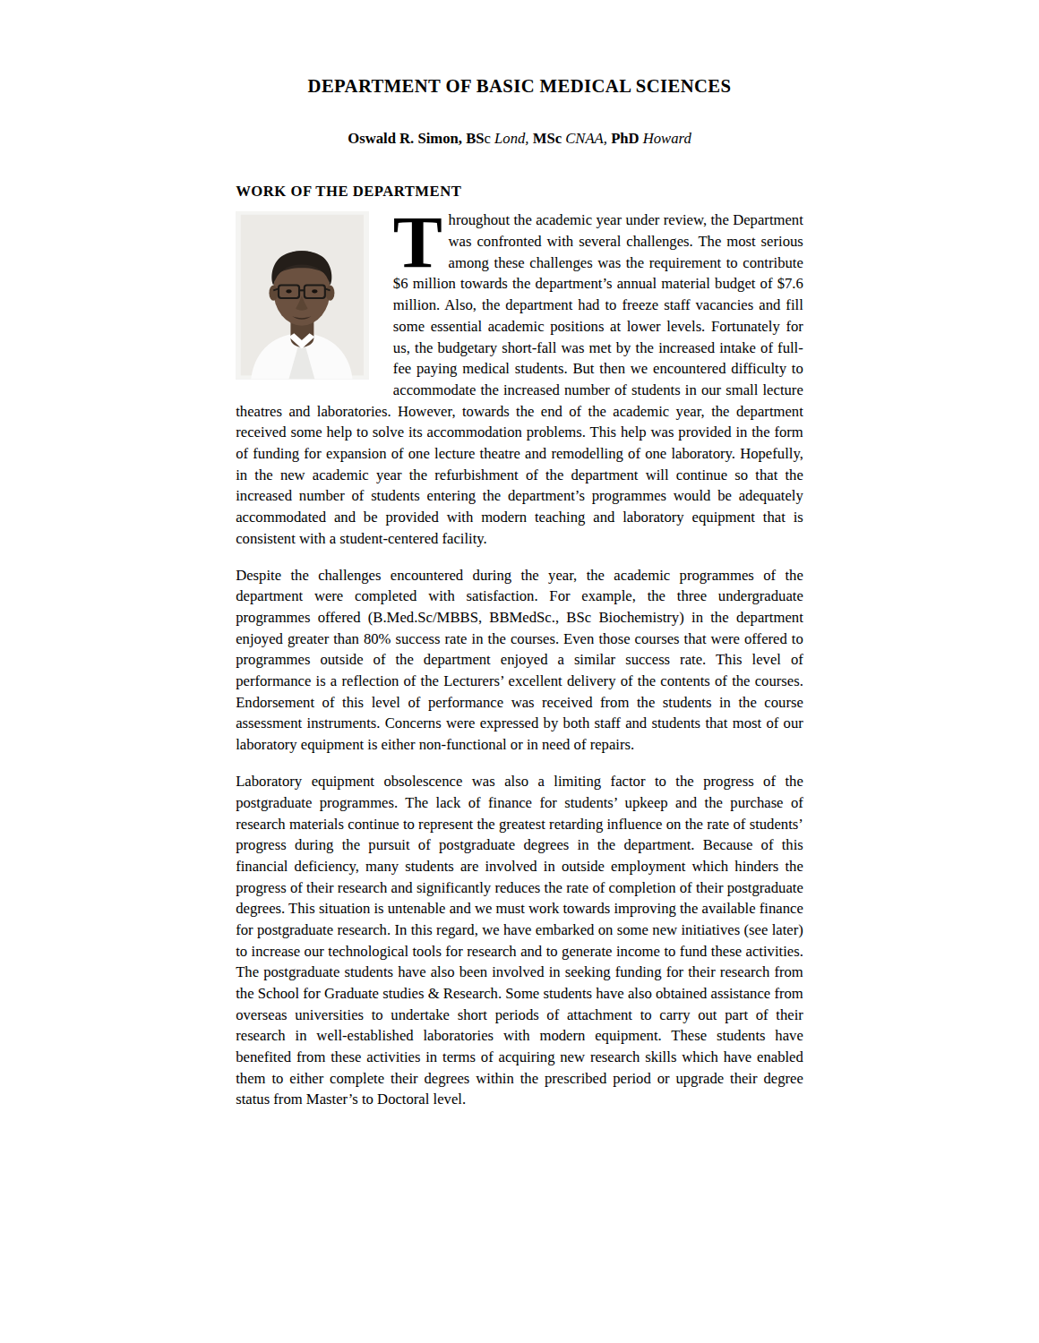Department of Basic Medical Sciences
Oswald R. Simon, BSc Lond, MSc CNAA, PhD Howard
Work of the Department
Throughout the academic year under review, the Department was confronted with several challenges. The most serious among these challenges was the requirement to contribute $6 million towards the department’s annual material budget of $7.6 million. Also, the department had to freeze staff vacancies and fill some essential academic positions at lower levels. Fortunately for us, the budgetary short-fall was met by the increased intake of full-fee paying medical students. But then we encountered difficulty to accommodate the increased number of students in our small lecture theatres and laboratories. However, towards the end of the academic year, the department received some help to solve its accommodation problems. This help was provided in the form of funding for expansion of one lecture theatre and remodelling of one laboratory. Hopefully, in the new academic year the refurbishment of the department will continue so that the increased number of students entering the department’s programmes would be adequately accommodated and be provided with modern teaching and laboratory equipment that is consistent with a student-centered facility.
Despite the challenges encountered during the year, the academic programmes of the department were completed with satisfaction. For example, the three undergraduate programmes offered (B.Med.Sc/MBBS, BBMedSc., BSc Biochemistry) in the department enjoyed greater than 80% success rate in the courses. Even those courses that were offered to programmes outside of the department enjoyed a similar success rate. This level of performance is a reflection of the Lecturers’ excellent delivery of the contents of the courses. Endorsement of this level of performance was received from the students in the course assessment instruments. Concerns were expressed by both staff and students that most of our laboratory equipment is either non-functional or in need of repairs.
Laboratory equipment obsolescence was also a limiting factor to the progress of the postgraduate programmes. The lack of finance for students’ upkeep and the purchase of research materials continue to represent the greatest retarding influence on the rate of students’ progress during the pursuit of postgraduate degrees in the department. Because of this financial deficiency, many students are involved in outside employment which hinders the progress of their research and significantly reduces the rate of completion of their postgraduate degrees. This situation is untenable and we must work towards improving the available finance for postgraduate research. In this regard, we have embarked on some new initiatives (see later) to increase our technological tools for research and to generate income to fund these activities. The postgraduate students have also been involved in seeking funding for their research from the School for Graduate studies & Research. Some students have also obtained assistance from overseas universities to undertake short periods of attachment to carry out part of their research in well-established laboratories with modern equipment. These students have benefited from these activities in terms of acquiring new research skills which have enabled them to either complete their degrees within the prescribed period or upgrade their degree status from Master’s to Doctoral level.